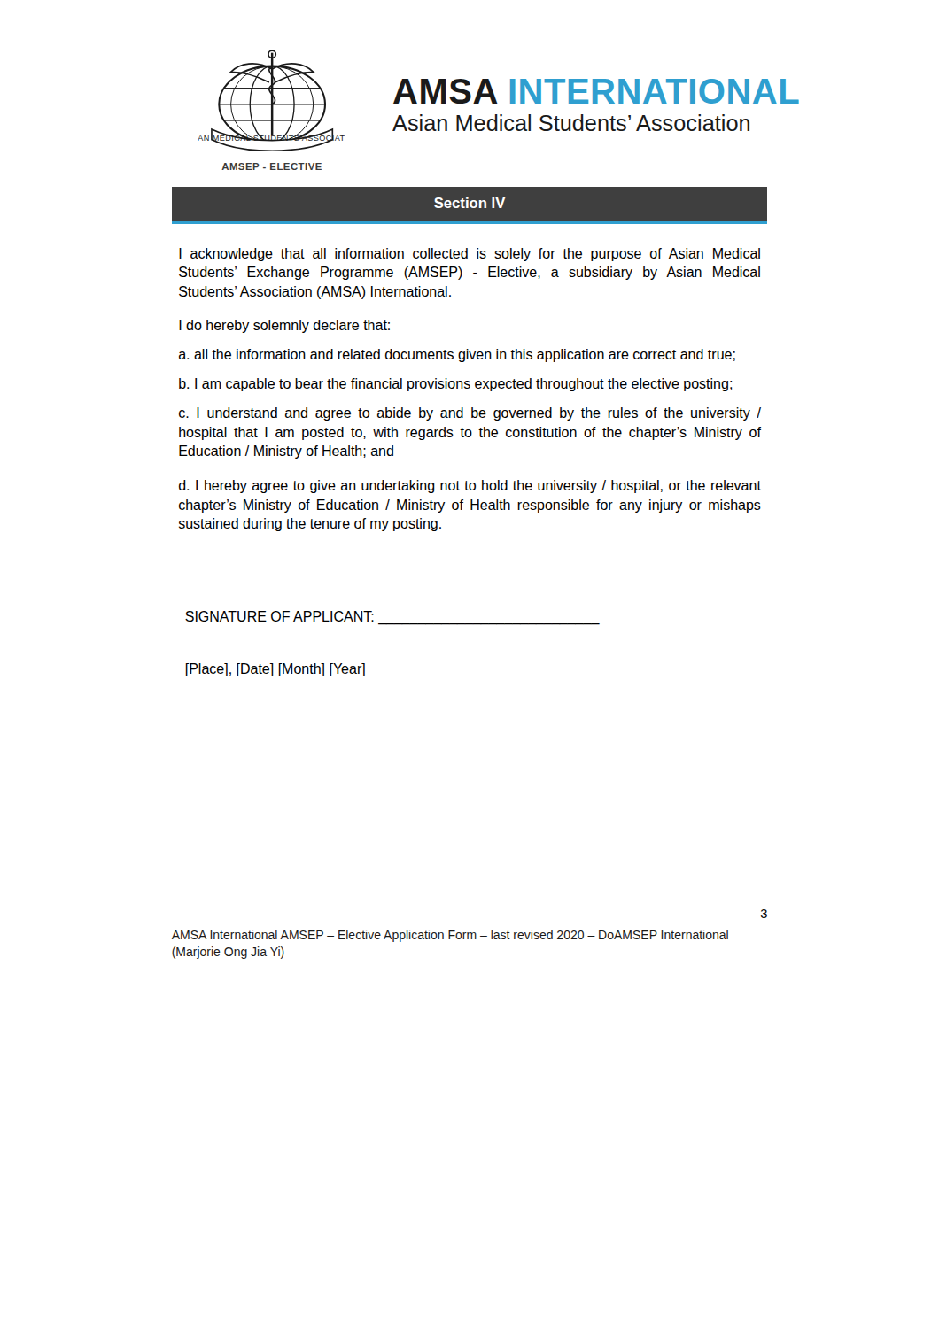ASIAN MEDICAL STUDENTS ASSOCIATION
AMSEP - ELECTIVE
AMSA INTERNATIONAL
Asian Medical Students’ Association
Section IV
I acknowledge that all information collected is solely for the purpose of Asian Medical Students’ Exchange Programme (AMSEP) - Elective, a subsidiary by Asian Medical Students’ Association (AMSA) International.
I do hereby solemnly declare that:
a. all the information and related documents given in this application are correct and true;
b. I am capable to bear the financial provisions expected throughout the elective posting;
c. I understand and agree to abide by and be governed by the rules of the university / hospital that I am posted to, with regards to the constitution of the chapter’s Ministry of Education / Ministry of Health; and
d. I hereby agree to give an undertaking not to hold the university / hospital, or the relevant chapter’s Ministry of Education / Ministry of Health responsible for any injury or mishaps sustained during the tenure of my posting.
SIGNATURE OF APPLICANT: ____________________________
[Place], [Date] [Month] [Year]
3
AMSA International AMSEP – Elective Application Form – last revised 2020 – DoAMSEP International (Marjorie Ong Jia Yi)